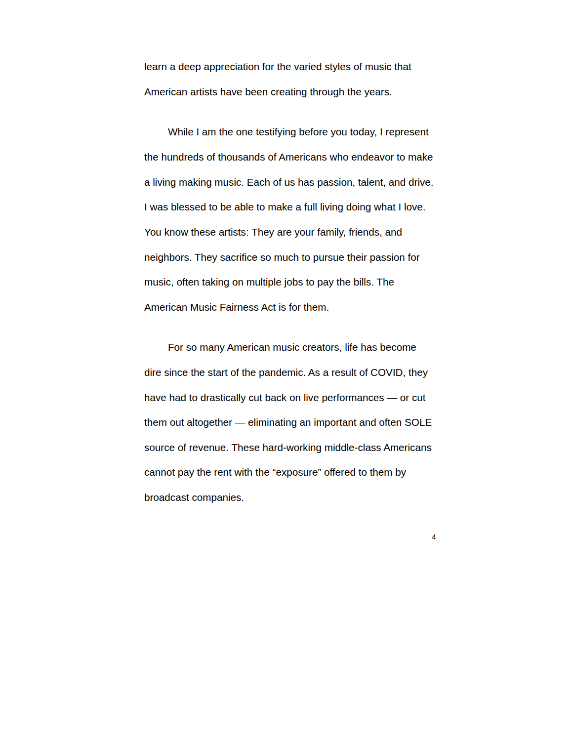learn a deep appreciation for the varied styles of music that American artists have been creating through the years.
While I am the one testifying before you today, I represent the hundreds of thousands of Americans who endeavor to make a living making music. Each of us has passion, talent, and drive. I was blessed to be able to make a full living doing what I love. You know these artists: They are your family, friends, and neighbors. They sacrifice so much to pursue their passion for music, often taking on multiple jobs to pay the bills. The American Music Fairness Act is for them.
For so many American music creators, life has become dire since the start of the pandemic. As a result of COVID, they have had to drastically cut back on live performances — or cut them out altogether — eliminating an important and often SOLE source of revenue. These hard-working middle-class Americans cannot pay the rent with the “exposure” offered to them by broadcast companies.
4